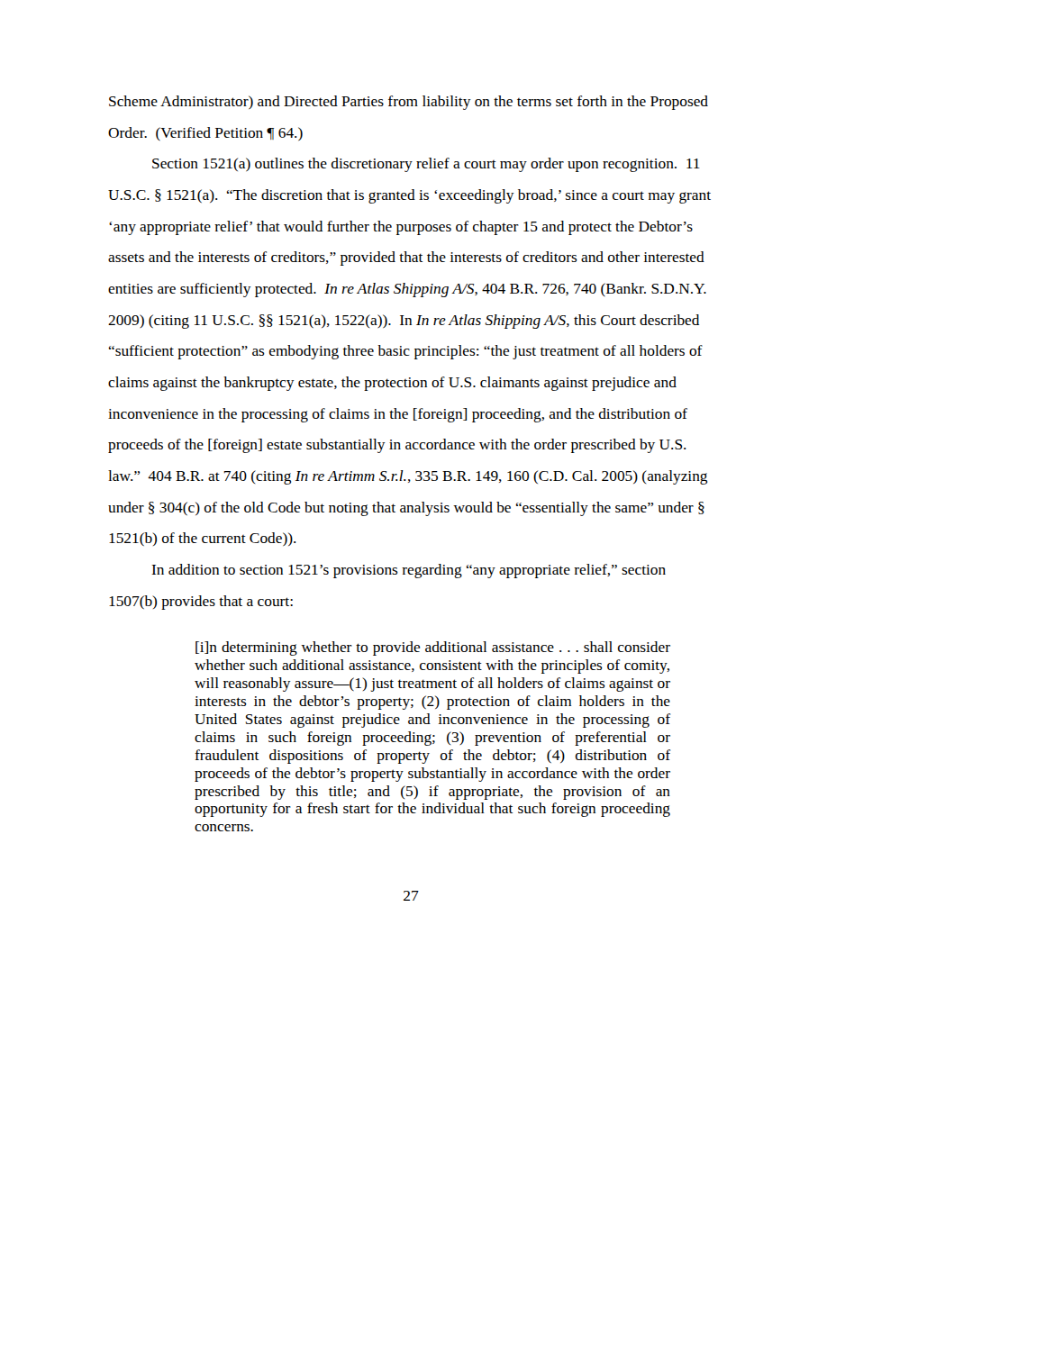Scheme Administrator) and Directed Parties from liability on the terms set forth in the Proposed Order. (Verified Petition ¶ 64.)
Section 1521(a) outlines the discretionary relief a court may order upon recognition. 11 U.S.C. § 1521(a). “The discretion that is granted is ‘exceedingly broad,’ since a court may grant ‘any appropriate relief’ that would further the purposes of chapter 15 and protect the Debtor’s assets and the interests of creditors,” provided that the interests of creditors and other interested entities are sufficiently protected. In re Atlas Shipping A/S, 404 B.R. 726, 740 (Bankr. S.D.N.Y. 2009) (citing 11 U.S.C. §§ 1521(a), 1522(a)). In In re Atlas Shipping A/S, this Court described “sufficient protection” as embodying three basic principles: “the just treatment of all holders of claims against the bankruptcy estate, the protection of U.S. claimants against prejudice and inconvenience in the processing of claims in the [foreign] proceeding, and the distribution of proceeds of the [foreign] estate substantially in accordance with the order prescribed by U.S. law.” 404 B.R. at 740 (citing In re Artimm S.r.l., 335 B.R. 149, 160 (C.D. Cal. 2005) (analyzing under § 304(c) of the old Code but noting that analysis would be “essentially the same” under § 1521(b) of the current Code)).
In addition to section 1521’s provisions regarding “any appropriate relief,” section 1507(b) provides that a court:
[i]n determining whether to provide additional assistance . . . shall consider whether such additional assistance, consistent with the principles of comity, will reasonably assure—(1) just treatment of all holders of claims against or interests in the debtor’s property; (2) protection of claim holders in the United States against prejudice and inconvenience in the processing of claims in such foreign proceeding; (3) prevention of preferential or fraudulent dispositions of property of the debtor; (4) distribution of proceeds of the debtor’s property substantially in accordance with the order prescribed by this title; and (5) if appropriate, the provision of an opportunity for a fresh start for the individual that such foreign proceeding concerns.
27